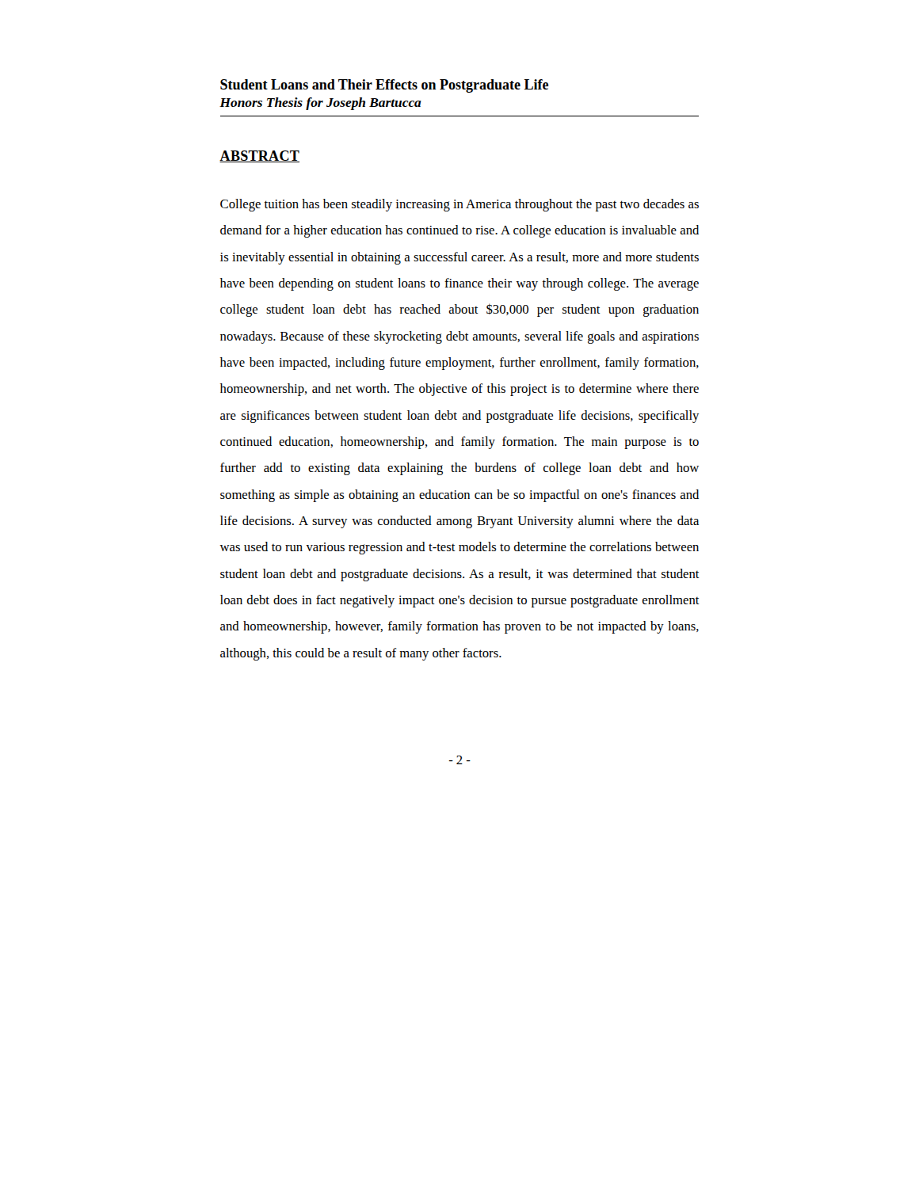Student Loans and Their Effects on Postgraduate Life
Honors Thesis for Joseph Bartucca
ABSTRACT
College tuition has been steadily increasing in America throughout the past two decades as demand for a higher education has continued to rise. A college education is invaluable and is inevitably essential in obtaining a successful career. As a result, more and more students have been depending on student loans to finance their way through college. The average college student loan debt has reached about $30,000 per student upon graduation nowadays. Because of these skyrocketing debt amounts, several life goals and aspirations have been impacted, including future employment, further enrollment, family formation, homeownership, and net worth. The objective of this project is to determine where there are significances between student loan debt and postgraduate life decisions, specifically continued education, homeownership, and family formation. The main purpose is to further add to existing data explaining the burdens of college loan debt and how something as simple as obtaining an education can be so impactful on one's finances and life decisions. A survey was conducted among Bryant University alumni where the data was used to run various regression and t-test models to determine the correlations between student loan debt and postgraduate decisions. As a result, it was determined that student loan debt does in fact negatively impact one's decision to pursue postgraduate enrollment and homeownership, however, family formation has proven to be not impacted by loans, although, this could be a result of many other factors.
- 2 -